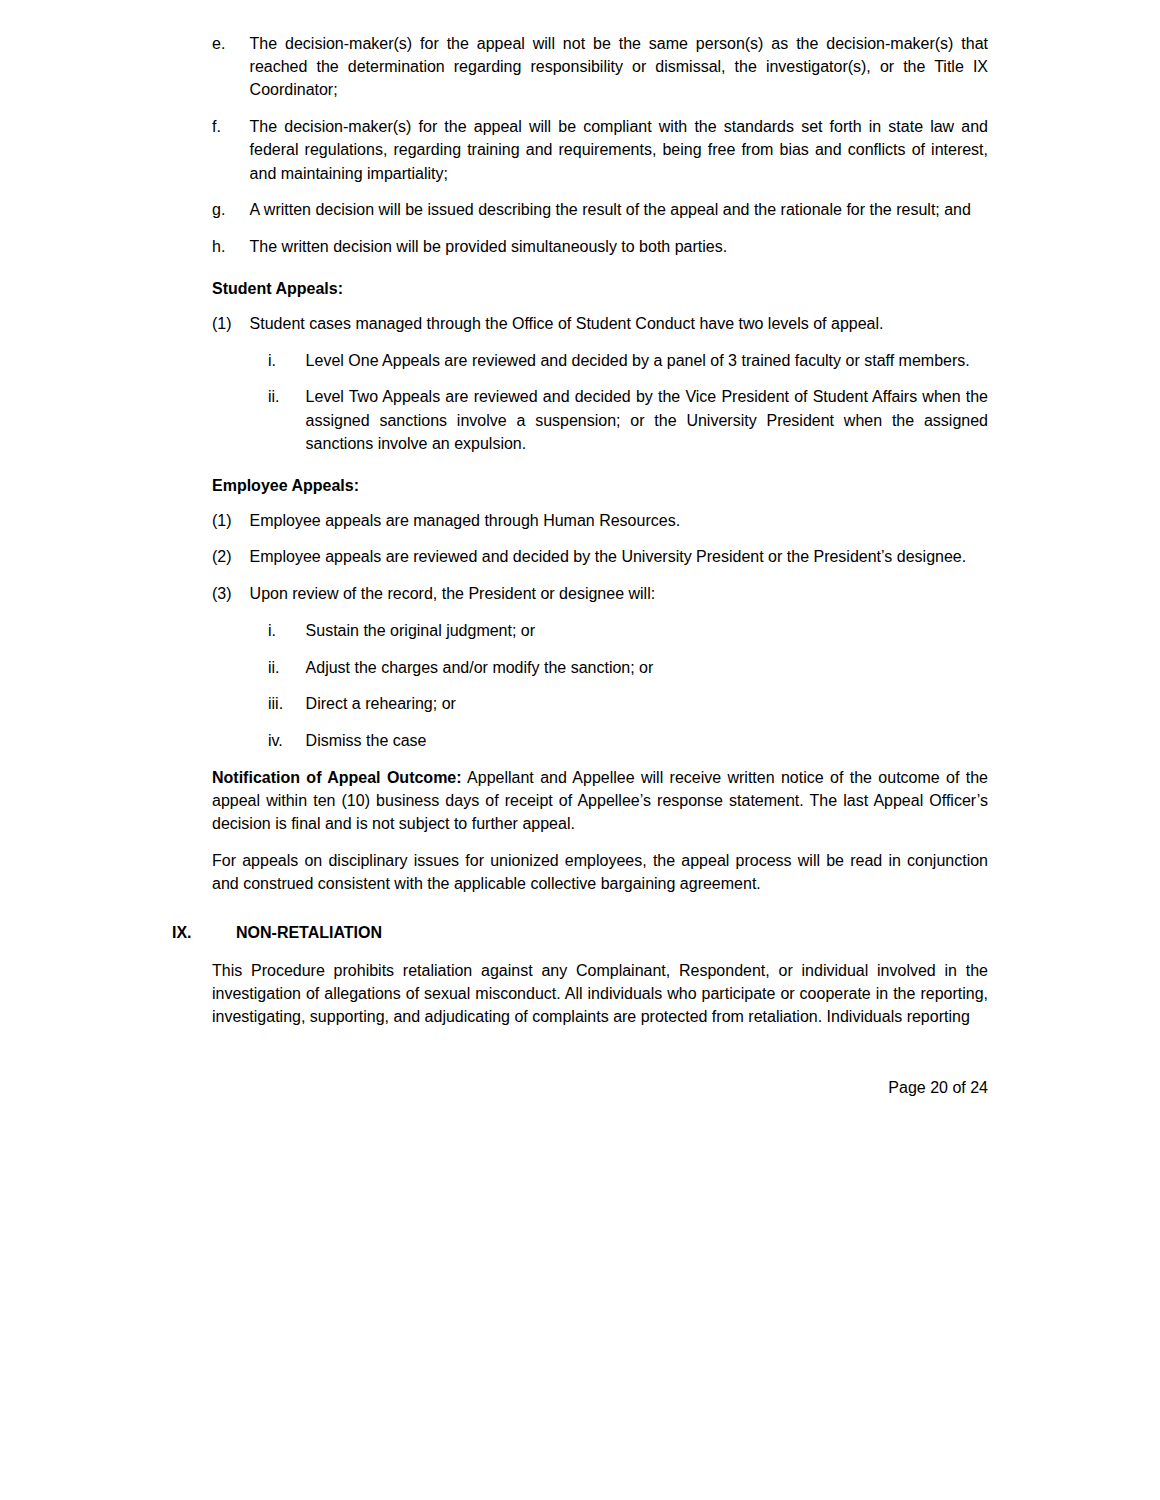e. The decision-maker(s) for the appeal will not be the same person(s) as the decision-maker(s) that reached the determination regarding responsibility or dismissal, the investigator(s), or the Title IX Coordinator;
f. The decision-maker(s) for the appeal will be compliant with the standards set forth in state law and federal regulations, regarding training and requirements, being free from bias and conflicts of interest, and maintaining impartiality;
g. A written decision will be issued describing the result of the appeal and the rationale for the result; and
h. The written decision will be provided simultaneously to both parties.
Student Appeals:
(1) Student cases managed through the Office of Student Conduct have two levels of appeal.
i. Level One Appeals are reviewed and decided by a panel of 3 trained faculty or staff members.
ii. Level Two Appeals are reviewed and decided by the Vice President of Student Affairs when the assigned sanctions involve a suspension; or the University President when the assigned sanctions involve an expulsion.
Employee Appeals:
(1) Employee appeals are managed through Human Resources.
(2) Employee appeals are reviewed and decided by the University President or the President’s designee.
(3) Upon review of the record, the President or designee will:
i. Sustain the original judgment; or
ii. Adjust the charges and/or modify the sanction; or
iii. Direct a rehearing; or
iv. Dismiss the case
Notification of Appeal Outcome: Appellant and Appellee will receive written notice of the outcome of the appeal within ten (10) business days of receipt of Appellee’s response statement. The last Appeal Officer’s decision is final and is not subject to further appeal.
For appeals on disciplinary issues for unionized employees, the appeal process will be read in conjunction and construed consistent with the applicable collective bargaining agreement.
IX. NON-RETALIATION
This Procedure prohibits retaliation against any Complainant, Respondent, or individual involved in the investigation of allegations of sexual misconduct. All individuals who participate or cooperate in the reporting, investigating, supporting, and adjudicating of complaints are protected from retaliation. Individuals reporting
Page 20 of 24